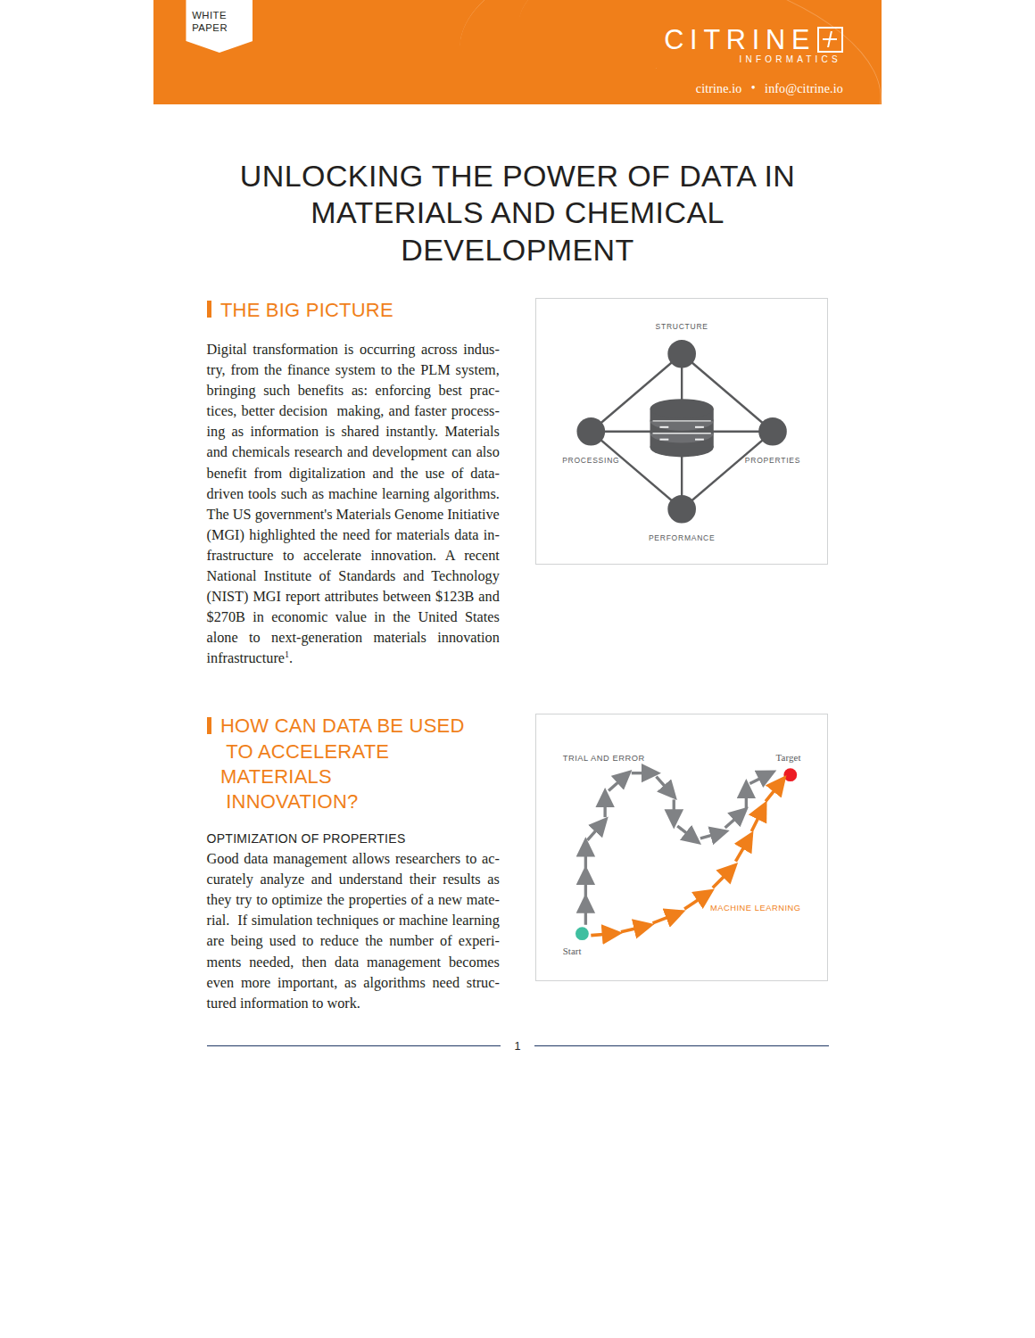WHITE
PAPER
CITRINE
INFORMATICS
citrine.io • info@citrine.io
Unlocking the Power of Data in
Materials and Chemical Development
The Big Picture
Digital transformation is occurring across industry, from the finance system to the PLM system, bringing such benefits as: enforcing best practices, better decision making, and faster processing as information is shared instantly. Materials and chemicals research and development can also benefit from digitalization and the use of data-driven tools such as machine learning algorithms. The US government's Materials Genome Initiative (MGI) highlighted the need for materials data infrastructure to accelerate innovation. A recent National Institute of Standards and Technology (NIST) MGI report attributes between $123B and $270B in economic value in the United States alone to next-generation materials innovation infrastructure1.
STRUCTURE PROCESSING PROPERTIES PERFORMANCE
How Can Data Be Used
to Accelerate Materials
Innovation?
Optimization of Properties
Good data management allows researchers to accurately analyze and understand their results as they try to optimize the properties of a new material. If simulation techniques or machine learning are being used to reduce the number of experiments needed, then data management becomes even more important, as algorithms need structured information to work.
TRIAL AND ERROR Target MACHINE LEARNING Start
1